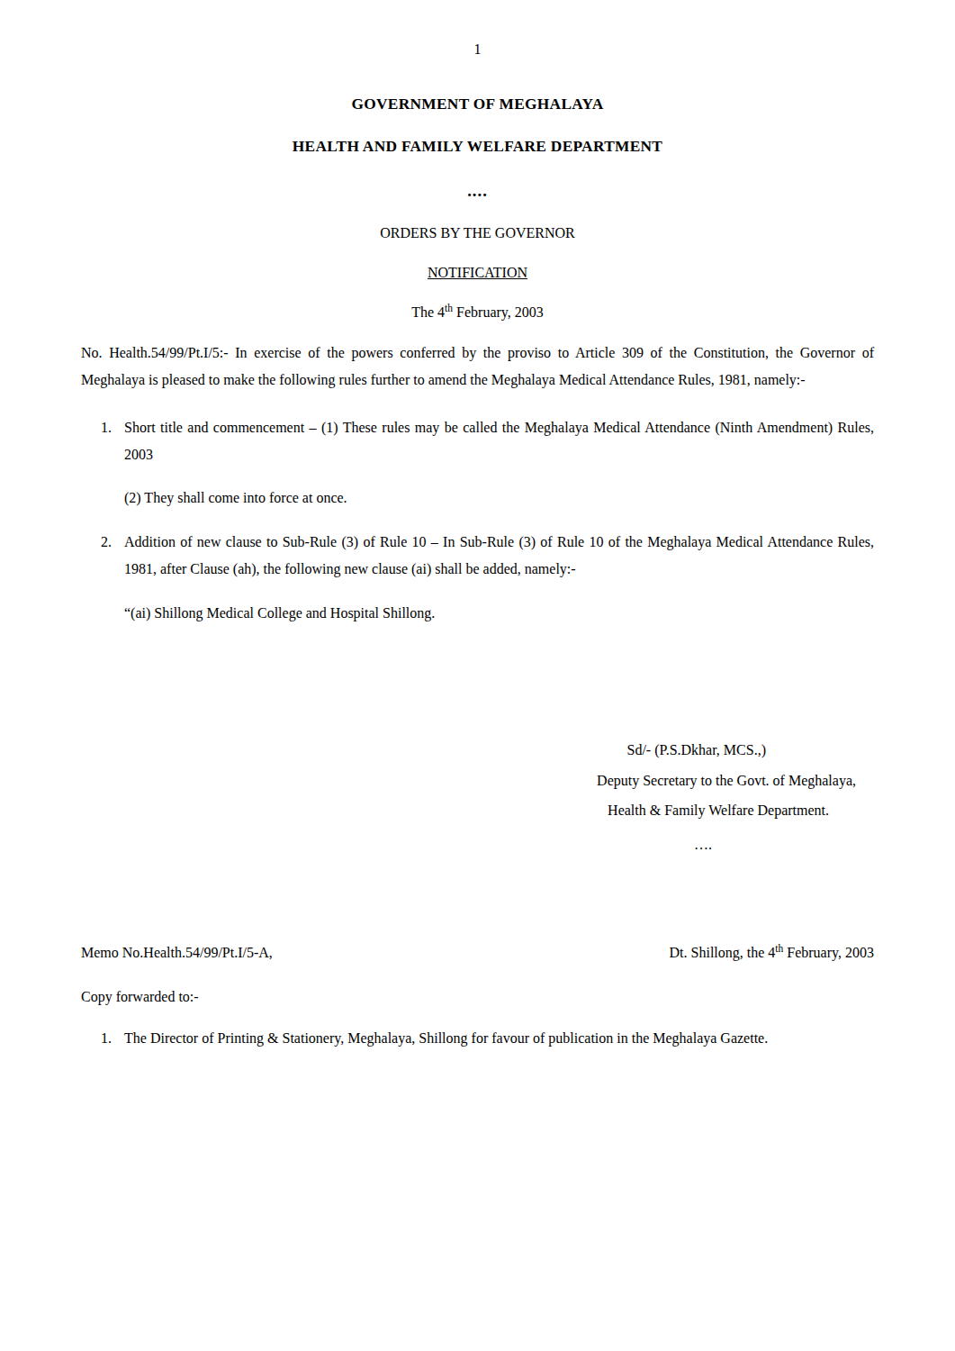1
GOVERNMENT OF MEGHALAYA
HEALTH AND FAMILY WELFARE DEPARTMENT
....
ORDERS BY THE GOVERNOR
NOTIFICATION
The 4th February, 2003
No. Health.54/99/Pt.I/5:- In exercise of the powers conferred by the proviso to Article 309 of the Constitution, the Governor of Meghalaya is pleased to make the following rules further to amend the Meghalaya Medical Attendance Rules, 1981, namely:-
Short title and commencement – (1) These rules may be called the Meghalaya Medical Attendance (Ninth Amendment) Rules, 2003
(2) They shall come into force at once.
Addition of new clause to Sub-Rule (3) of Rule 10 – In Sub-Rule (3) of Rule 10 of the Meghalaya Medical Attendance Rules, 1981, after Clause (ah), the following new clause (ai) shall be added, namely:-
“(ai) Shillong Medical College and Hospital Shillong.
Sd/- (P.S.Dkhar, MCS.,)
Deputy Secretary to the Govt. of Meghalaya,
Health & Family Welfare Department.
….
Memo No.Health.54/99/Pt.I/5-A, Dt. Shillong, the 4th February, 2003
Copy forwarded to:-
The Director of Printing & Stationery, Meghalaya, Shillong for favour of publication in the Meghalaya Gazette.